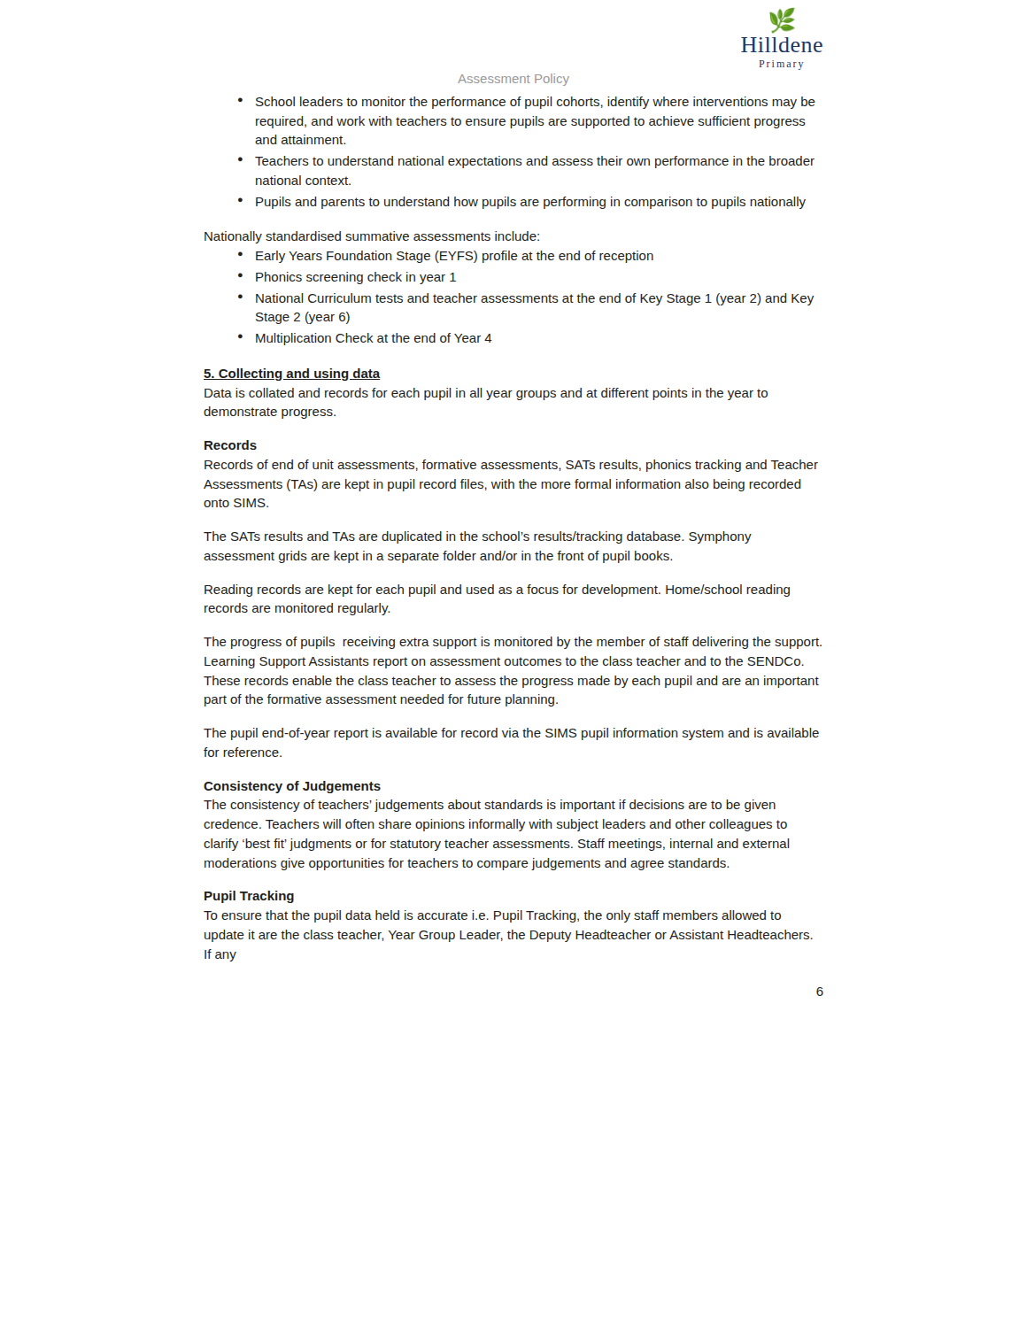🌿 Hilldene Primary
Assessment Policy
School leaders to monitor the performance of pupil cohorts, identify where interventions may be required, and work with teachers to ensure pupils are supported to achieve sufficient progress and attainment.
Teachers to understand national expectations and assess their own performance in the broader national context.
Pupils and parents to understand how pupils are performing in comparison to pupils nationally
Nationally standardised summative assessments include:
Early Years Foundation Stage (EYFS) profile at the end of reception
Phonics screening check in year 1
National Curriculum tests and teacher assessments at the end of Key Stage 1 (year 2) and Key Stage 2 (year 6)
Multiplication Check at the end of Year 4
5. Collecting and using data
Data is collated and records for each pupil in all year groups and at different points in the year to demonstrate progress.
Records
Records of end of unit assessments, formative assessments, SATs results, phonics tracking and Teacher Assessments (TAs) are kept in pupil record files, with the more formal information also being recorded onto SIMS.
The SATs results and TAs are duplicated in the school’s results/tracking database. Symphony assessment grids are kept in a separate folder and/or in the front of pupil books.
Reading records are kept for each pupil and used as a focus for development. Home/school reading records are monitored regularly.
The progress of pupils receiving extra support is monitored by the member of staff delivering the support. Learning Support Assistants report on assessment outcomes to the class teacher and to the SENDCo. These records enable the class teacher to assess the progress made by each pupil and are an important part of the formative assessment needed for future planning.
The pupil end-of-year report is available for record via the SIMS pupil information system and is available for reference.
Consistency of Judgements
The consistency of teachers’ judgements about standards is important if decisions are to be given credence. Teachers will often share opinions informally with subject leaders and other colleagues to clarify ‘best fit’ judgments or for statutory teacher assessments. Staff meetings, internal and external moderations give opportunities for teachers to compare judgements and agree standards.
Pupil Tracking
To ensure that the pupil data held is accurate i.e. Pupil Tracking, the only staff members allowed to update it are the class teacher, Year Group Leader, the Deputy Headteacher or Assistant Headteachers. If any
6